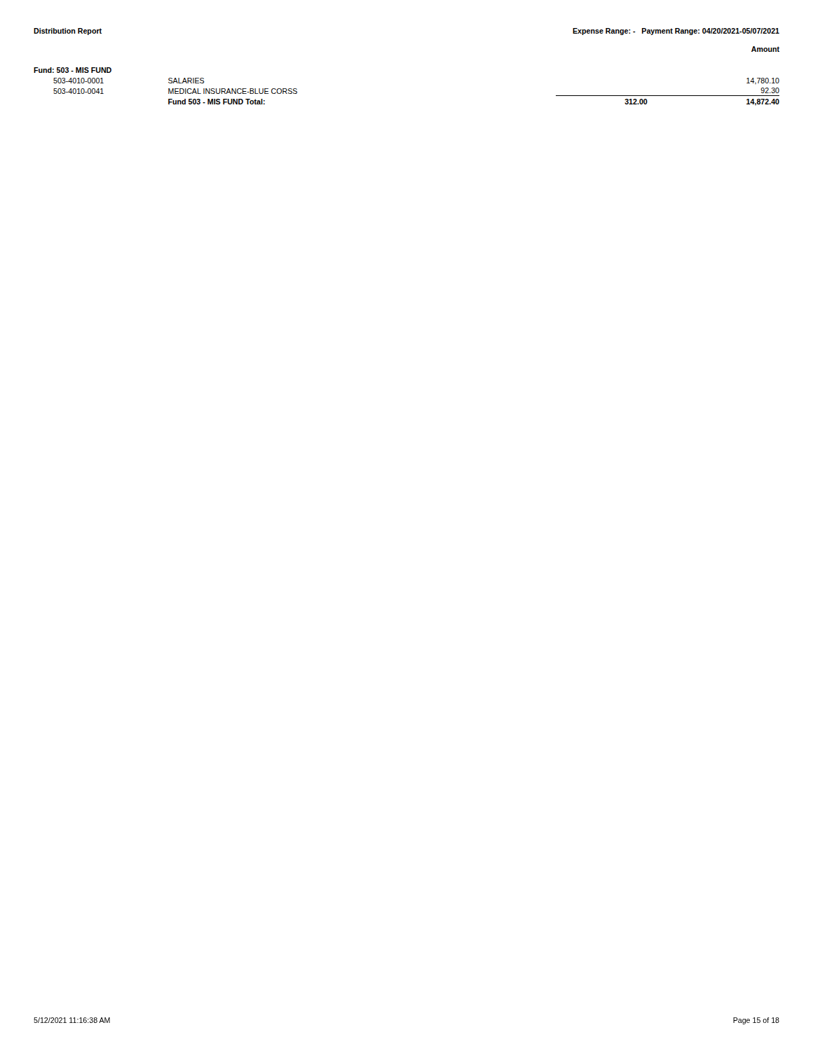Distribution Report
Expense Range: - Payment Range: 04/20/2021-05/07/2021
Amount
Fund: 503 - MIS FUND
| 503-4010-0001 | SALARIES | | 14,780.10 |
| 503-4010-0041 | MEDICAL INSURANCE-BLUE CORSS | | 92.30 |
| | Fund 503 - MIS FUND Total: | 312.00 | 14,872.40 |
5/12/2021 11:16:38 AM
Page 15 of 18